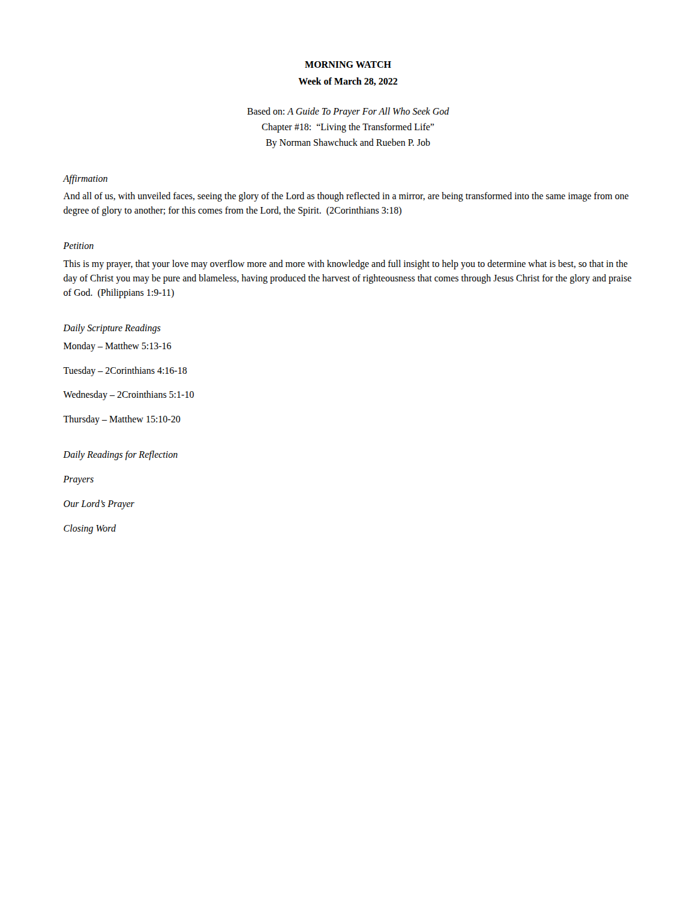MORNING WATCH
Week of March 28, 2022
Based on: A Guide To Prayer For All Who Seek God
Chapter #18: “Living the Transformed Life”
By Norman Shawchuck and Rueben P. Job
Affirmation
And all of us, with unveiled faces, seeing the glory of the Lord as though reflected in a mirror, are being transformed into the same image from one degree of glory to another; for this comes from the Lord, the Spirit. (2Corinthians 3:18)
Petition
This is my prayer, that your love may overflow more and more with knowledge and full insight to help you to determine what is best, so that in the day of Christ you may be pure and blameless, having produced the harvest of righteousness that comes through Jesus Christ for the glory and praise of God. (Philippians 1:9-11)
Daily Scripture Readings
Monday – Matthew 5:13-16
Tuesday – 2Corinthians 4:16-18
Wednesday – 2Crointhians 5:1-10
Thursday – Matthew 15:10-20
Daily Readings for Reflection
Prayers
Our Lord’s Prayer
Closing Word